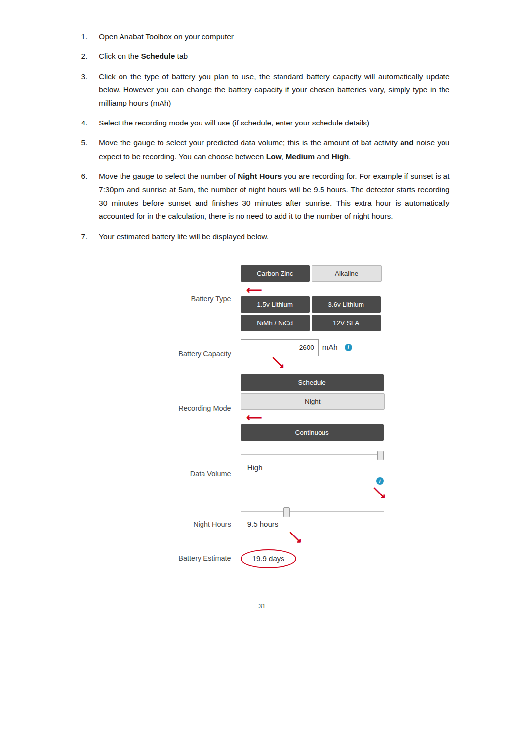Open Anabat Toolbox on your computer
Click on the Schedule tab
Click on the type of battery you plan to use, the standard battery capacity will automatically update below. However you can change the battery capacity if your chosen batteries vary, simply type in the milliamp hours (mAh)
Select the recording mode you will use (if schedule, enter your schedule details)
Move the gauge to select your predicted data volume; this is the amount of bat activity and noise you expect to be recording. You can choose between Low, Medium and High.
Move the gauge to select the number of Night Hours you are recording for. For example if sunset is at 7:30pm and sunrise at 5am, the number of night hours will be 9.5 hours. The detector starts recording 30 minutes before sunset and finishes 30 minutes after sunrise. This extra hour is automatically accounted for in the calculation, there is no need to add it to the number of night hours.
Your estimated battery life will be displayed below.
| Battery Type | Carbon Zinc Alkaline ⟵ 1.5v Lithium 3.6v Lithium NiMh / NiCd 12V SLA |
| Battery Capacity | 2600 mAh i ⟵ |
| Recording Mode | Schedule Night ⟵ Continuous |
| Data Volume | High i ⟵ |
| Night Hours | 9.5 hours ⟵ |
| Battery Estimate | 19.9 days |
31